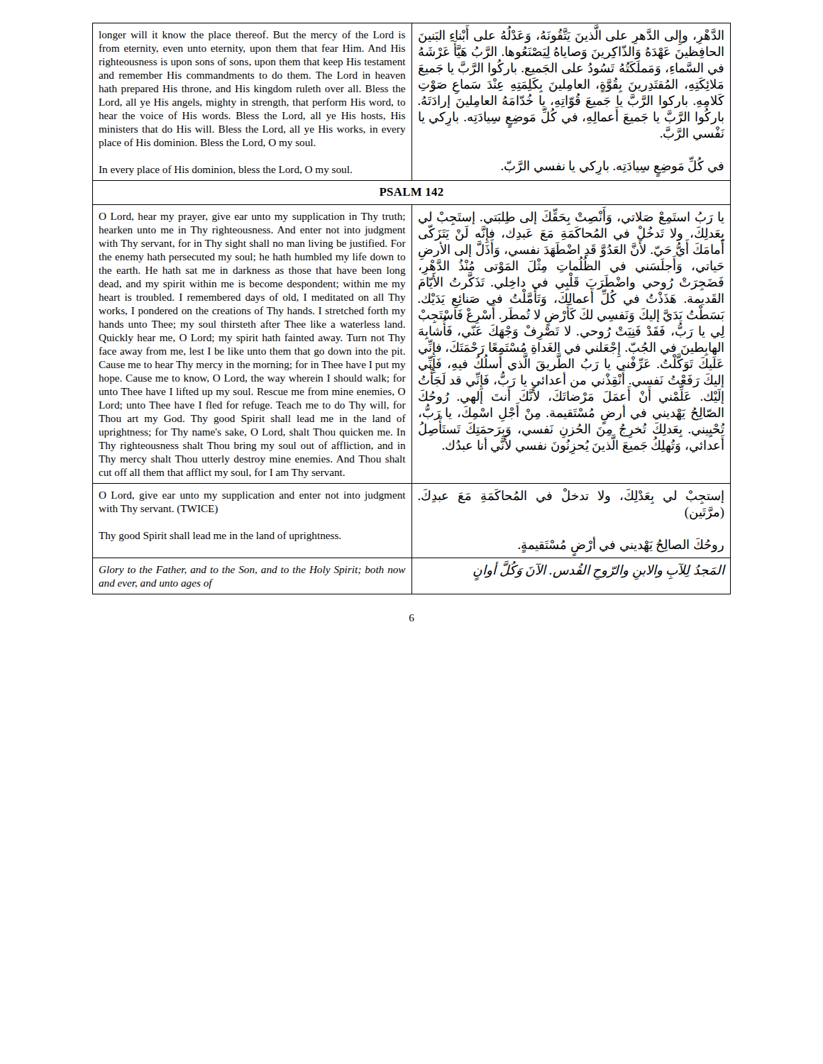| longer will it know the place thereof. But the mercy of the Lord is from eternity, even unto eternity, upon them that fear Him. And His righteousness is upon sons of sons, upon them that keep His testament and remember His commandments to do them. The Lord in heaven hath prepared His throne, and His kingdom ruleth over all. Bless the Lord, all ye His angels, mighty in strength, that perform His word, to hear the voice of His words. Bless the Lord, all ye His hosts, His ministers that do His will. Bless the Lord, all ye His works, in every place of His dominion. Bless the Lord, O my soul. In every place of His dominion, bless the Lord, O my soul. | الدَّهْرِ، وإِلى الدَّهرِ على الَّذينَ يَتَّقُونَهُ، وَعَدْلُهُ على أَبْناءِ البَنينَ الحافِظينَ عَهْدَهُ وَالذّاكِرينَ وَصاياهُ لِيَصْنَعُوها. الرَّبُ هَيَّأَ عَرْشَهُ في السَّماءِ، وَمَملَكَتُهُ تَسُودُ على الجَميع. باركُوا الرَّبَّ يا جَميعَ مَلائِكَتِهِ، المُقتَدِرينَ بِقُوَّةٍ، العامِلينَ بِكَلِمَتِهِ عِنْدَ سَماعِ صَوْتِ كَلامِهِ. باركوا الرَّبَّ يا جَميعَ قُوّاتِهِ، يا خُدّامَهُ العامِلينَ إرادَتَهُ. باركُوا الرَّبَّ يا جَميعَ أَعمالِهِ، في كُلِّ مَوضِعٍ سِيادَتِه. بارِكي يا نَفْسي الرَّبَّ. في كُلِّ مَوضِعٍ سِيادَتِه. بارِكي يا نفسي الرَّبّ. |
| PSALM 142 |
| O Lord, hear my prayer, give ear unto my supplication in Thy truth; hearken unto me in Thy righteousness. And enter not into judgment with Thy servant, for in Thy sight shall no man living be justified. For the enemy hath persecuted my soul; he hath humbled my life down to the earth. He hath sat me in darkness as those that have been long dead, and my spirit within me is become despondent; within me my heart is troubled. I remembered days of old, I meditated on all Thy works, I pondered on the creations of Thy hands. I stretched forth my hands unto Thee; my soul thirsteth after Thee like a waterless land. Quickly hear me, O Lord; my spirit hath fainted away. Turn not Thy face away from me, lest I be like unto them that go down into the pit. Cause me to hear Thy mercy in the morning; for in Thee have I put my hope. Cause me to know, O Lord, the way wherein I should walk; for unto Thee have I lifted up my soul. Rescue me from mine enemies, O Lord; unto Thee have I fled for refuge. Teach me to do Thy will, for Thou art my God. Thy good Spirit shall lead me in the land of uprightness; for Thy name's sake, O Lord, shalt Thou quicken me. In Thy righteousness shalt Thou bring my soul out of affliction, and in Thy mercy shalt Thou utterly destroy mine enemies. And Thou shalt cut off all them that afflict my soul, for I am Thy servant. | يا رَبُ استَمِعْ صَلاتي، وَأَنْصِتْ بِحَقِّكَ إلى طِلبَتي. إستَجِبْ لي بِعَدلِكَ، ولا تَدخُلْ في المُحاكَمَةِ مَعَ عَبدِك، فإِنَّه لَنْ يَتَزَكّى أَمامَكَ أَيُّ حَيّ. لأَنَّ العَدُوَّ قَدِ اضْطَهَدَ نفسي، وَأَذَلَّ إلى الأرضِ حَياتي، وَأَجلَسَني في الظُلُماتِ مِثْلَ المَوْتى مُنْذُ الدَّهْرِ، فَضَجِرَتْ رُوحي واضْطَرَبَ قَلْبِي في داخِلي. تَذَكَّرتُ الأَيّامَ القَديمة. هَذَذْتُ في كُلِّ أَعمالِكَ، وَتَأَمَّلْتُ في صَنائِعِ يَدَيْك. بَسَطْتُ يَدَيَّ إليكَ وَنَفسِي لكَ كَأَرْضٍ لا تُمطَر. أَسْرِعْ فَاسْتَجِبْ لِي يا رَبُّ، فَقَدْ فَنِيَتْ رُوحي. لا تَصْرِفْ وَجْهَكَ عَنّي، فَأُشابِهَ الهابِطينَ في الجُبّ. إِجْعَلني في الغَداةِ مُسْتَمِعًا رَحْمَتَكَ، فإِنِّي عَلَيكَ تَوَكَّلْتُ. عَرِّفْني يا رَبُ الطَّريقَ الَّذي أَسلُكُ فيهِ، فَإِنِّي إليكَ رَفَعْتُ نَفسي. أَنْقِذْني من أعدائي يا رَبُّ، فَإِنِّي قد لَجَأْتُ إلَيْك. عَلِّمْني أَنْ أَعمَلَ مَرْضاتَكَ، لأَنَّكَ أَنتَ إلهي. رُوحُكَ الصّالِحُ يَهْديني في أرضٍ مُسْتَقيمة. مِنْ أَجْلِ اسْمِكَ، يا رَبُّ، تُحْيِيني. بِعَدلِكَ تُخرِجُ مِنَ الحُزنِ نَفسي، وَبِرَحمَتِكَ تَستَأْصِلُ أَعدائي، وَتُهلِكُ جَميعَ الَّذينَ يُحزِنُونَ نفسي لأَنَّي أنا عبدُك. |
| O Lord, give ear unto my supplication and enter not into judgment with Thy servant. (TWICE) Thy good Spirit shall lead me in the land of uprightness. | إستجِبْ لي بِعَدْلِكَ، ولا تدخلْ في المُحاكَمَةِ مَعَ عبدِكَ. (مرَّتَين) روحُكَ الصالِحُ يَهْديني في أرْضٍ مُسْتَقيمةٍ. |
| Glory to the Father, and to the Son, and to the Holy Spirit; both now and ever, and unto ages of | المَجدُ لِلآبِ والابنِ والرّوحِ القُدس. الآنَ وَكُلَّ أوانٍ |
6